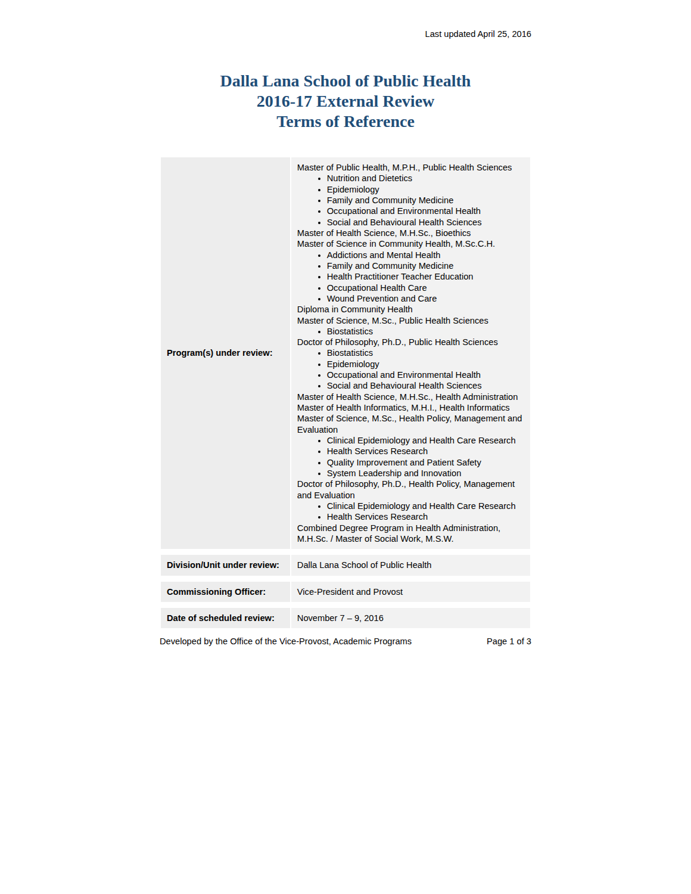Last updated April 25, 2016
Dalla Lana School of Public Health
2016-17 External Review
Terms of Reference
| Program(s) under review: | Master of Public Health, M.P.H., Public Health Sciences Nutrition and Dietetics Epidemiology Family and Community Medicine Occupational and Environmental Health Social and Behavioural Health Sciences Master of Health Science, M.H.Sc., Bioethics Master of Science in Community Health, M.Sc.C.H. Addictions and Mental Health Family and Community Medicine Health Practitioner Teacher Education Occupational Health Care Wound Prevention and Care Diploma in Community Health Master of Science, M.Sc., Public Health Sciences Biostatistics Doctor of Philosophy, Ph.D., Public Health Sciences Biostatistics Epidemiology Occupational and Environmental Health Social and Behavioural Health Sciences Master of Health Science, M.H.Sc., Health Administration Master of Health Informatics, M.H.I., Health Informatics Master of Science, M.Sc., Health Policy, Management and Evaluation Clinical Epidemiology and Health Care Research Health Services Research Quality Improvement and Patient Safety System Leadership and Innovation Doctor of Philosophy, Ph.D., Health Policy, Management and Evaluation Clinical Epidemiology and Health Care Research Health Services Research Combined Degree Program in Health Administration, M.H.Sc. / Master of Social Work, M.S.W. |
| Division/Unit under review: | Dalla Lana School of Public Health |
| Commissioning Officer: | Vice-President and Provost |
| Date of scheduled review: | November 7 – 9, 2016 |
Developed by the Office of the Vice-Provost, Academic Programs
Page 1 of 3